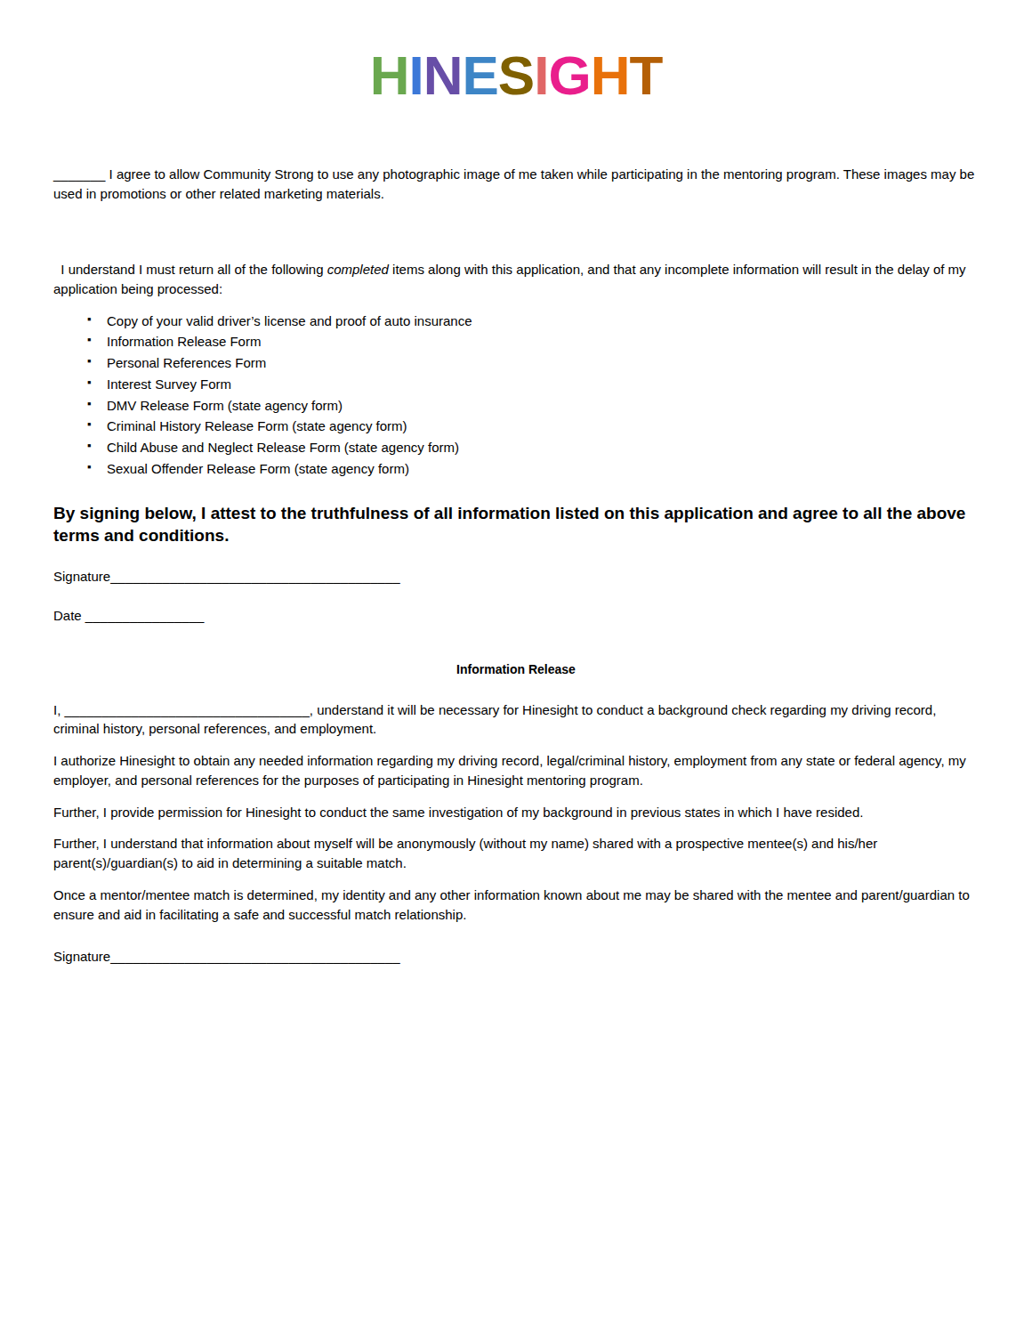HINESIGHT
_______ I agree to allow Community Strong to use any photographic image of me taken while participating in the mentoring program. These images may be used in promotions or other related marketing materials.
I understand I must return all of the following completed items along with this application, and that any incomplete information will result in the delay of my application being processed:
Copy of your valid driver’s license and proof of auto insurance
Information Release Form
Personal References Form
Interest Survey Form
DMV Release Form (state agency form)
Criminal History Release Form (state agency form)
Child Abuse and Neglect Release Form (state agency form)
Sexual Offender Release Form (state agency form)
By signing below, I attest to the truthfulness of all information listed on this application and agree to all the above terms and conditions.
Signature_______________________________________
Date ________________
Information Release
I, _________________________________, understand it will be necessary for Hinesight to conduct a background check regarding my driving record, criminal history, personal references, and employment.
I authorize Hinesight to obtain any needed information regarding my driving record, legal/criminal history, employment from any state or federal agency, my employer, and personal references for the purposes of participating in Hinesight mentoring program.
Further, I provide permission for Hinesight to conduct the same investigation of my background in previous states in which I have resided.
Further, I understand that information about myself will be anonymously (without my name) shared with a prospective mentee(s) and his/her parent(s)/guardian(s) to aid in determining a suitable match.
Once a mentor/mentee match is determined, my identity and any other information known about me may be shared with the mentee and parent/guardian to ensure and aid in facilitating a safe and successful match relationship.
Signature_______________________________________